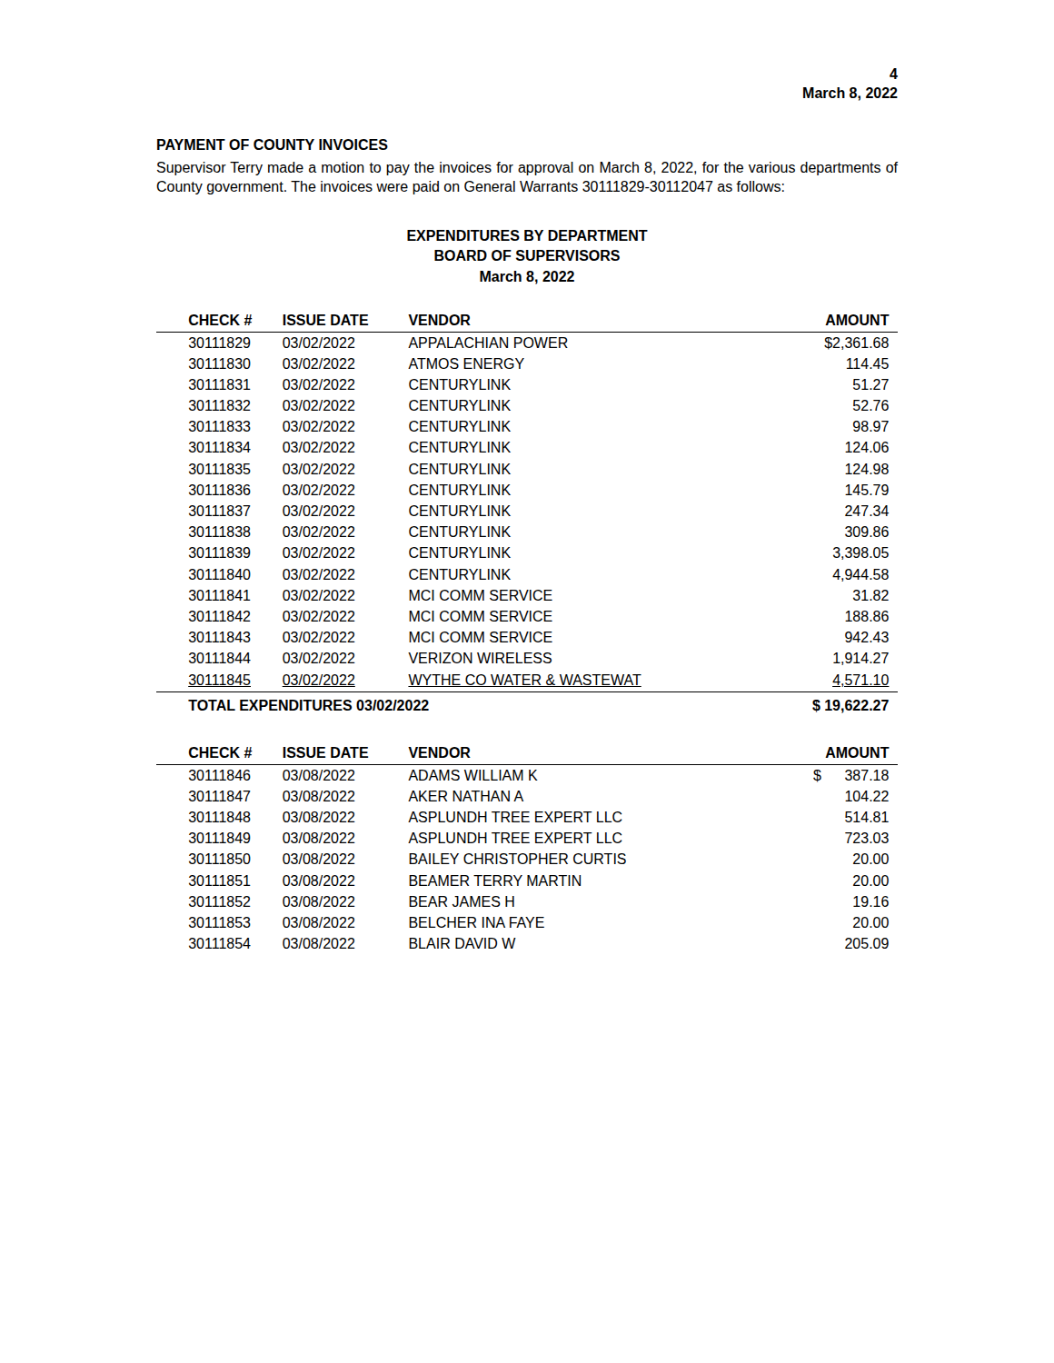4
March 8, 2022
Payment of County Invoices
Supervisor Terry made a motion to pay the invoices for approval on March 8, 2022, for the various departments of County government. The invoices were paid on General Warrants 30111829-30112047 as follows:
EXPENDITURES BY DEPARTMENT
BOARD OF SUPERVISORS
March 8, 2022
| CHECK # | ISSUE DATE | VENDOR | AMOUNT |
| --- | --- | --- | --- |
| 30111829 | 03/02/2022 | APPALACHIAN POWER | $2,361.68 |
| 30111830 | 03/02/2022 | ATMOS ENERGY | 114.45 |
| 30111831 | 03/02/2022 | CENTURYLINK | 51.27 |
| 30111832 | 03/02/2022 | CENTURYLINK | 52.76 |
| 30111833 | 03/02/2022 | CENTURYLINK | 98.97 |
| 30111834 | 03/02/2022 | CENTURYLINK | 124.06 |
| 30111835 | 03/02/2022 | CENTURYLINK | 124.98 |
| 30111836 | 03/02/2022 | CENTURYLINK | 145.79 |
| 30111837 | 03/02/2022 | CENTURYLINK | 247.34 |
| 30111838 | 03/02/2022 | CENTURYLINK | 309.86 |
| 30111839 | 03/02/2022 | CENTURYLINK | 3,398.05 |
| 30111840 | 03/02/2022 | CENTURYLINK | 4,944.58 |
| 30111841 | 03/02/2022 | MCI COMM SERVICE | 31.82 |
| 30111842 | 03/02/2022 | MCI COMM SERVICE | 188.86 |
| 30111843 | 03/02/2022 | MCI COMM SERVICE | 942.43 |
| 30111844 | 03/02/2022 | VERIZON WIRELESS | 1,914.27 |
| 30111845 | 03/02/2022 | WYTHE CO WATER & WASTEWAT | 4,571.10 |
| TOTAL EXPENDITURES 03/02/2022 | $ 19,622.27 |
| CHECK # | ISSUE DATE | VENDOR | AMOUNT |
| --- | --- | --- | --- |
| 30111846 | 03/08/2022 | ADAMS WILLIAM K | $ 387.18 |
| 30111847 | 03/08/2022 | AKER NATHAN A | 104.22 |
| 30111848 | 03/08/2022 | ASPLUNDH TREE EXPERT LLC | 514.81 |
| 30111849 | 03/08/2022 | ASPLUNDH TREE EXPERT LLC | 723.03 |
| 30111850 | 03/08/2022 | BAILEY CHRISTOPHER CURTIS | 20.00 |
| 30111851 | 03/08/2022 | BEAMER TERRY MARTIN | 20.00 |
| 30111852 | 03/08/2022 | BEAR JAMES H | 19.16 |
| 30111853 | 03/08/2022 | BELCHER INA FAYE | 20.00 |
| 30111854 | 03/08/2022 | BLAIR DAVID W | 205.09 |